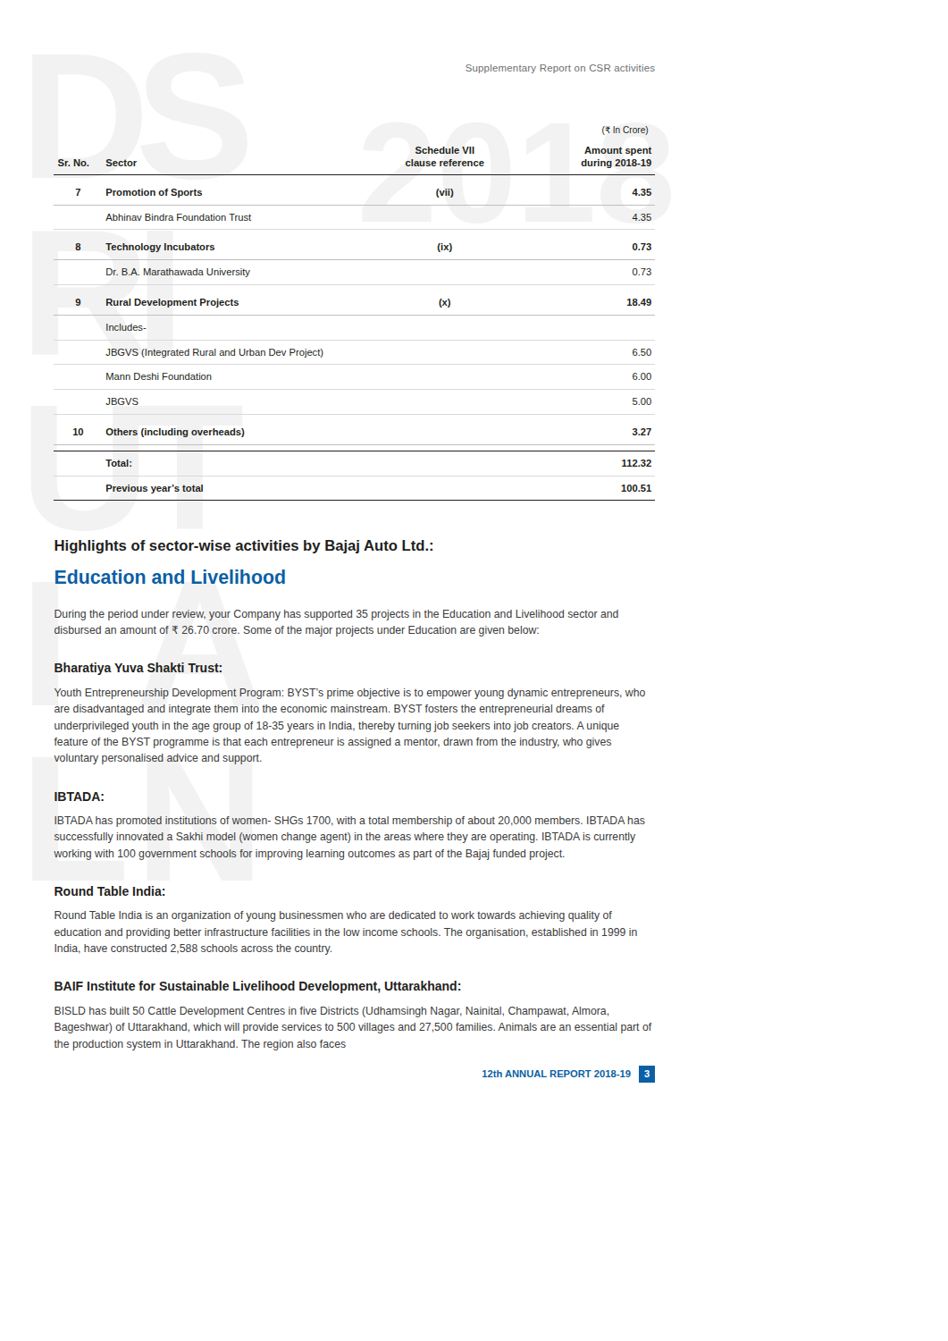D S R I U T I A L N 2018
Supplementary Report on CSR activities
(₹ In Crore)
| Sr. No. | Sector | Schedule VII clause reference | Amount spent during 2018-19 |
| --- | --- | --- | --- |
| 7 | Promotion of Sports | (vii) | 4.35 |
| | Abhinav Bindra Foundation Trust | | 4.35 |
| 8 | Technology Incubators | (ix) | 0.73 |
| | Dr. B.A. Marathawada University | | 0.73 |
| 9 | Rural Development Projects | (x) | 18.49 |
| | Includes- | | |
| | JBGVS (Integrated Rural and Urban Dev Project) | | 6.50 |
| | Mann Deshi Foundation | | 6.00 |
| | JBGVS | | 5.00 |
| 10 | Others (including overheads) | | 3.27 |
| | Total: | | 112.32 |
| | Previous year’s total | | 100.51 |
Highlights of sector-wise activities by Bajaj Auto Ltd.:
Education and Livelihood
During the period under review, your Company has supported 35 projects in the Education and Livelihood sector and disbursed an amount of ₹ 26.70 crore. Some of the major projects under Education are given below:
Bharatiya Yuva Shakti Trust:
Youth Entrepreneurship Development Program: BYST’s prime objective is to empower young dynamic entrepreneurs, who are disadvantaged and integrate them into the economic mainstream. BYST fosters the entrepreneurial dreams of underprivileged youth in the age group of 18-35 years in India, thereby turning job seekers into job creators. A unique feature of the BYST programme is that each entrepreneur is assigned a mentor, drawn from the industry, who gives voluntary personalised advice and support.
IBTADA:
IBTADA has promoted institutions of women- SHGs 1700, with a total membership of about 20,000 members. IBTADA has successfully innovated a Sakhi model (women change agent) in the areas where they are operating. IBTADA is currently working with 100 government schools for improving learning outcomes as part of the Bajaj funded project.
Round Table India:
Round Table India is an organization of young businessmen who are dedicated to work towards achieving quality of education and providing better infrastructure facilities in the low income schools. The organisation, established in 1999 in India, have constructed 2,588 schools across the country.
BAIF Institute for Sustainable Livelihood Development, Uttarakhand:
BISLD has built 50 Cattle Development Centres in five Districts (Udhamsingh Nagar, Nainital, Champawat, Almora, Bageshwar) of Uttarakhand, which will provide services to 500 villages and 27,500 families. Animals are an essential part of the production system in Uttarakhand. The region also faces
12th ANNUAL REPORT 2018-19 3